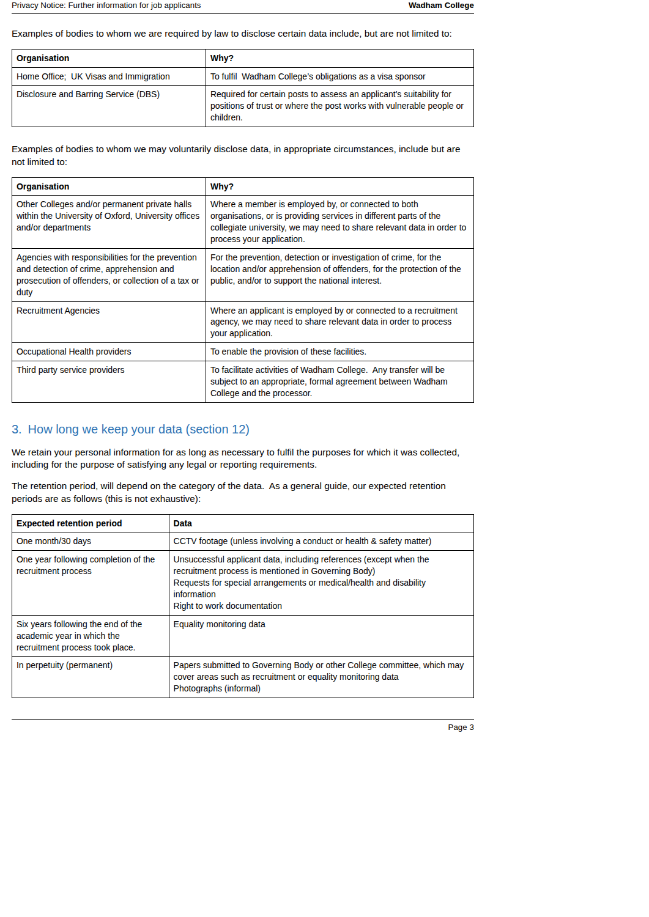Privacy Notice: Further information for job applicants Wadham College
Examples of bodies to whom we are required by law to disclose certain data include, but are not limited to:
| Organisation | Why? |
| --- | --- |
| Home Office; UK Visas and Immigration | To fulfil Wadham College’s obligations as a visa sponsor |
| Disclosure and Barring Service (DBS) | Required for certain posts to assess an applicant's suitability for positions of trust or where the post works with vulnerable people or children. |
Examples of bodies to whom we may voluntarily disclose data, in appropriate circumstances, include but are not limited to:
| Organisation | Why? |
| --- | --- |
| Other Colleges and/or permanent private halls within the University of Oxford, University offices and/or departments | Where a member is employed by, or connected to both organisations, or is providing services in different parts of the collegiate university, we may need to share relevant data in order to process your application. |
| Agencies with responsibilities for the prevention and detection of crime, apprehension and prosecution of offenders, or collection of a tax or duty | For the prevention, detection or investigation of crime, for the location and/or apprehension of offenders, for the protection of the public, and/or to support the national interest. |
| Recruitment Agencies | Where an applicant is employed by or connected to a recruitment agency, we may need to share relevant data in order to process your application. |
| Occupational Health providers | To enable the provision of these facilities. |
| Third party service providers | To facilitate activities of Wadham College. Any transfer will be subject to an appropriate, formal agreement between Wadham College and the processor. |
3. How long we keep your data (section 12)
We retain your personal information for as long as necessary to fulfil the purposes for which it was collected, including for the purpose of satisfying any legal or reporting requirements.
The retention period, will depend on the category of the data. As a general guide, our expected retention periods are as follows (this is not exhaustive):
| Expected retention period | Data |
| --- | --- |
| One month/30 days | CCTV footage (unless involving a conduct or health & safety matter) |
| One year following completion of the recruitment process | Unsuccessful applicant data, including references (except when the recruitment process is mentioned in Governing Body) Requests for special arrangements or medical/health and disability information Right to work documentation |
| Six years following the end of the academic year in which the recruitment process took place. | Equality monitoring data |
| In perpetuity (permanent) | Papers submitted to Governing Body or other College committee, which may cover areas such as recruitment or equality monitoring data Photographs (informal) |
Page 3